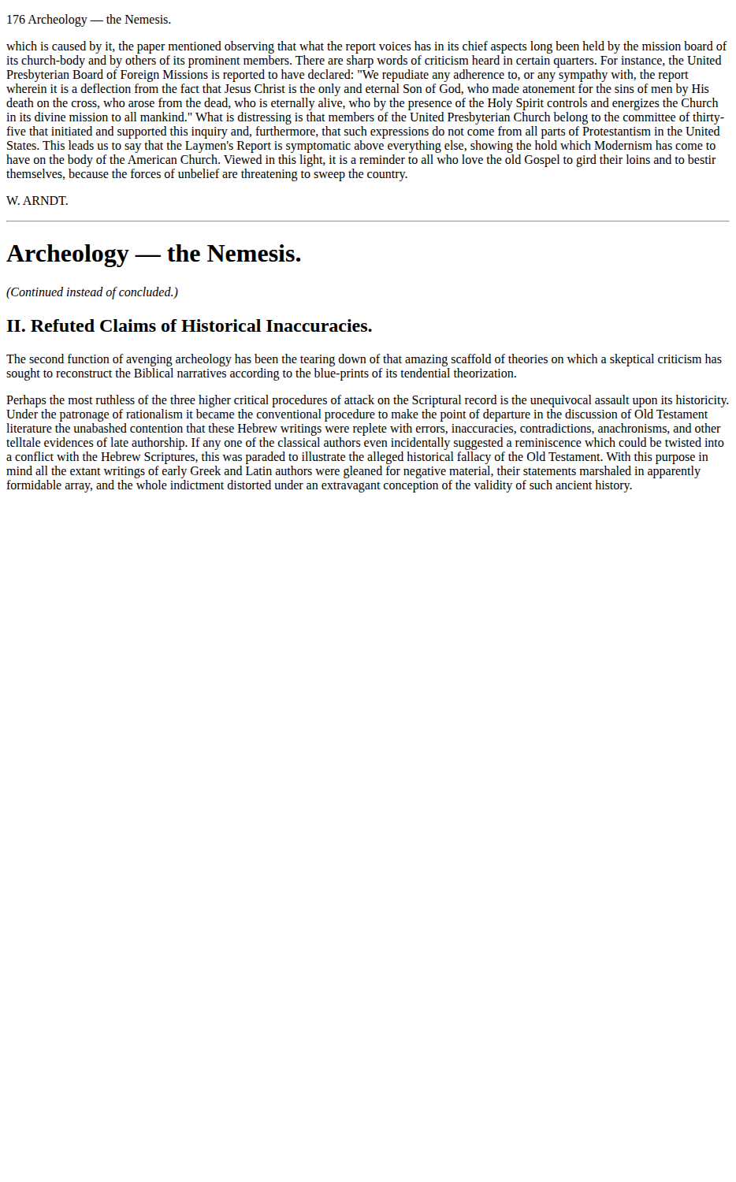176 Archeology — the Nemesis.
which is caused by it, the paper mentioned observing that what the report voices has in its chief aspects long been held by the mission board of its church-body and by others of its prominent members. There are sharp words of criticism heard in certain quarters. For instance, the United Presbyterian Board of Foreign Missions is reported to have declared: "We repudiate any adherence to, or any sympathy with, the report wherein it is a deflection from the fact that Jesus Christ is the only and eternal Son of God, who made atonement for the sins of men by His death on the cross, who arose from the dead, who is eternally alive, who by the presence of the Holy Spirit controls and energizes the Church in its divine mission to all mankind." What is distressing is that members of the United Presbyterian Church belong to the committee of thirty-five that initiated and supported this inquiry and, furthermore, that such expressions do not come from all parts of Protestantism in the United States. This leads us to say that the Laymen's Report is symptomatic above everything else, showing the hold which Modernism has come to have on the body of the American Church. Viewed in this light, it is a reminder to all who love the old Gospel to gird their loins and to bestir themselves, because the forces of unbelief are threatening to sweep the country.
W. ARNDT.
Archeology — the Nemesis.
(Continued instead of concluded.)
II. Refuted Claims of Historical Inaccuracies.
The second function of avenging archeology has been the tearing down of that amazing scaffold of theories on which a skeptical criticism has sought to reconstruct the Biblical narratives according to the blue-prints of its tendential theorization.
Perhaps the most ruthless of the three higher critical procedures of attack on the Scriptural record is the unequivocal assault upon its historicity. Under the patronage of rationalism it became the conventional procedure to make the point of departure in the discussion of Old Testament literature the unabashed contention that these Hebrew writings were replete with errors, inaccuracies, contradictions, anachronisms, and other telltale evidences of late authorship. If any one of the classical authors even incidentally suggested a reminiscence which could be twisted into a conflict with the Hebrew Scriptures, this was paraded to illustrate the alleged historical fallacy of the Old Testament. With this purpose in mind all the extant writings of early Greek and Latin authors were gleaned for negative material, their statements marshaled in apparently formidable array, and the whole indictment distorted under an extravagant conception of the validity of such ancient history.